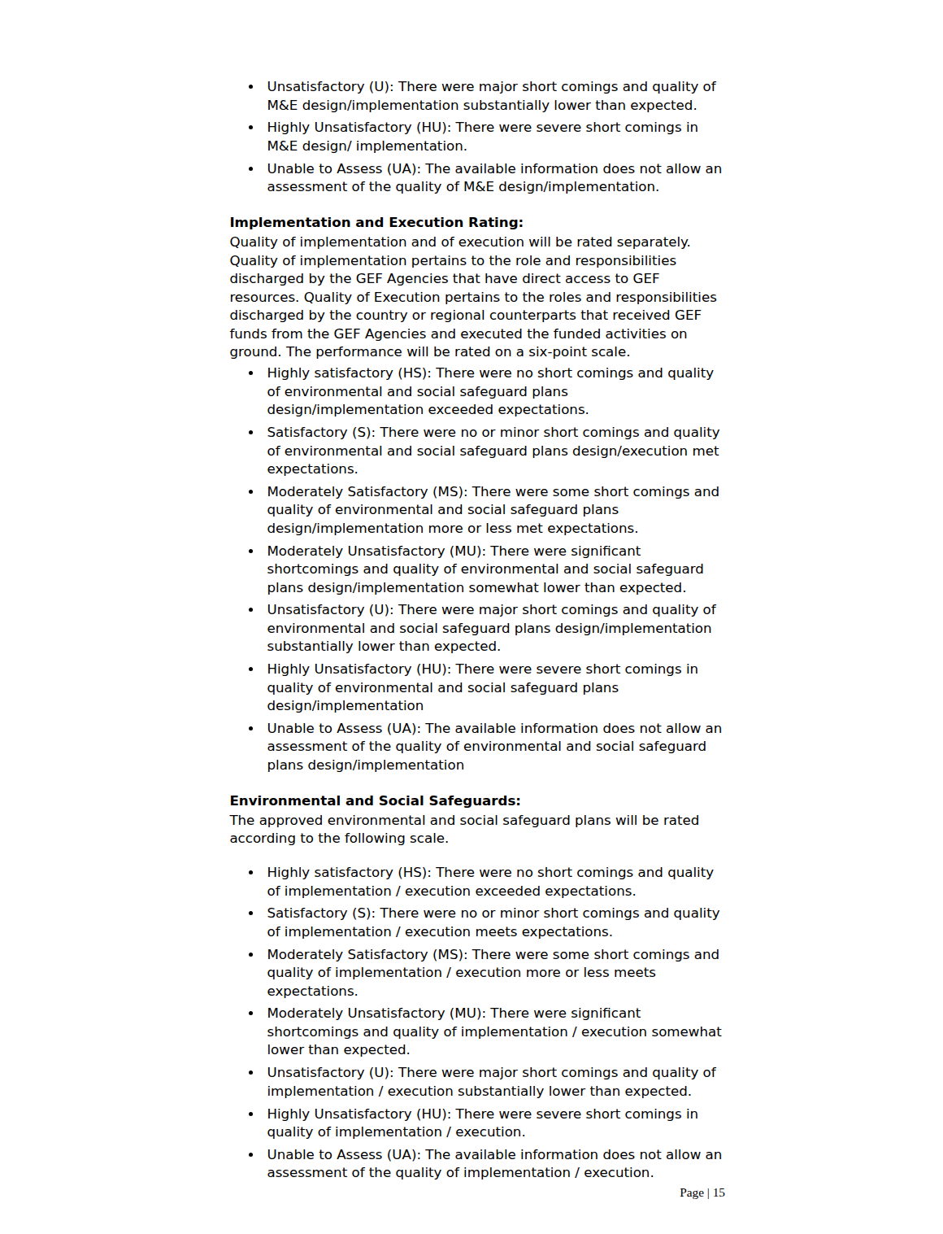Unsatisfactory (U): There were major short comings and quality of M&E design/implementation substantially lower than expected.
Highly Unsatisfactory (HU): There were severe short comings in M&E design/ implementation.
Unable to Assess (UA): The available information does not allow an assessment of the quality of M&E design/implementation.
Implementation and Execution Rating:
Quality of implementation and of execution will be rated separately. Quality of implementation pertains to the role and responsibilities discharged by the GEF Agencies that have direct access to GEF resources. Quality of Execution pertains to the roles and responsibilities discharged by the country or regional counterparts that received GEF funds from the GEF Agencies and executed the funded activities on ground. The performance will be rated on a six-point scale.
Highly satisfactory (HS): There were no short comings and quality of environmental and social safeguard plans design/implementation exceeded expectations.
Satisfactory (S): There were no or minor short comings and quality of environmental and social safeguard plans design/execution met expectations.
Moderately Satisfactory (MS): There were some short comings and quality of environmental and social safeguard plans design/implementation more or less met expectations.
Moderately Unsatisfactory (MU): There were significant shortcomings and quality of environmental and social safeguard plans design/implementation somewhat lower than expected.
Unsatisfactory (U): There were major short comings and quality of environmental and social safeguard plans design/implementation substantially lower than expected.
Highly Unsatisfactory (HU): There were severe short comings in quality of environmental and social safeguard plans design/implementation
Unable to Assess (UA): The available information does not allow an assessment of the quality of environmental and social safeguard plans design/implementation
Environmental and Social Safeguards:
The approved environmental and social safeguard plans will be rated according to the following scale.
Highly satisfactory (HS): There were no short comings and quality of implementation / execution exceeded expectations.
Satisfactory (S): There were no or minor short comings and quality of implementation / execution meets expectations.
Moderately Satisfactory (MS): There were some short comings and quality of implementation / execution more or less meets expectations.
Moderately Unsatisfactory (MU): There were significant shortcomings and quality of implementation / execution somewhat lower than expected.
Unsatisfactory (U): There were major short comings and quality of implementation / execution substantially lower than expected.
Highly Unsatisfactory (HU): There were severe short comings in quality of implementation / execution.
Unable to Assess (UA): The available information does not allow an assessment of the quality of implementation / execution.
Page | 15